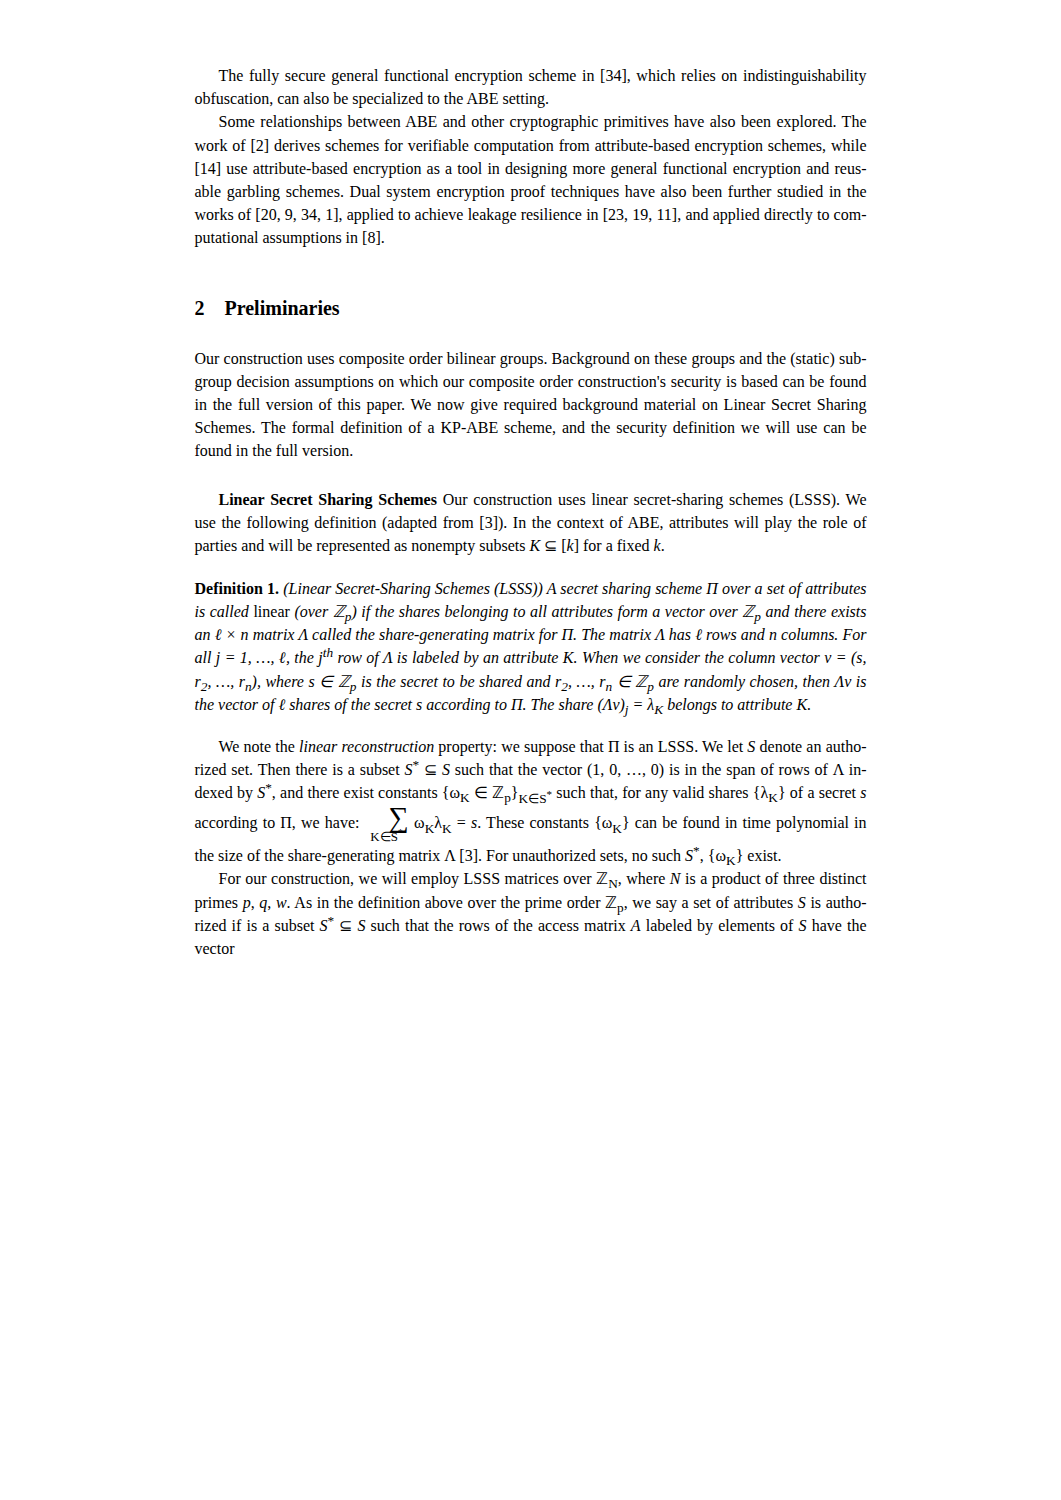The fully secure general functional encryption scheme in [34], which relies on indistinguishability obfuscation, can also be specialized to the ABE setting.
Some relationships between ABE and other cryptographic primitives have also been explored. The work of [2] derives schemes for verifiable computation from attribute-based encryption schemes, while [14] use attribute-based encryption as a tool in designing more general functional encryption and reusable garbling schemes. Dual system encryption proof techniques have also been further studied in the works of [20, 9, 34, 1], applied to achieve leakage resilience in [23, 19, 11], and applied directly to computational assumptions in [8].
2 Preliminaries
Our construction uses composite order bilinear groups. Background on these groups and the (static) subgroup decision assumptions on which our composite order construction's security is based can be found in the full version of this paper. We now give required background material on Linear Secret Sharing Schemes. The formal definition of a KP-ABE scheme, and the security definition we will use can be found in the full version.
Linear Secret Sharing Schemes Our construction uses linear secret-sharing schemes (LSSS). We use the following definition (adapted from [3]). In the context of ABE, attributes will play the role of parties and will be represented as nonempty subsets K ⊆ [k] for a fixed k.
Definition 1. (Linear Secret-Sharing Schemes (LSSS)) A secret sharing scheme Π over a set of attributes is called linear (over ℤp) if the shares belonging to all attributes form a vector over ℤp and there exists an ℓ × n matrix Λ called the share-generating matrix for Π. The matrix Λ has ℓ rows and n columns. For all j = 1, …, ℓ, the jth row of Λ is labeled by an attribute K. When we consider the column vector v = (s, r2, …, rn), where s ∈ ℤp is the secret to be shared and r2, …, rn ∈ ℤp are randomly chosen, then Λv is the vector of ℓ shares of the secret s according to Π. The share (Λv)j = λK belongs to attribute K.
We note the linear reconstruction property: we suppose that Π is an LSSS. We let S denote an authorized set. Then there is a subset S* ⊆ S such that the vector (1, 0, …, 0) is in the span of rows of Λ indexed by S*, and there exist constants {ωK ∈ ℤp}K∈S* such that, for any valid shares {λK} of a secret s according to Π, we have: ∑
K∈S* ωKλK = s. These constants {ωK} can be found in time polynomial in the size of the share-generating matrix Λ [3]. For unauthorized sets, no such S*, {ωK} exist.
For our construction, we will employ LSSS matrices over ℤN, where N is a product of three distinct primes p, q, w. As in the definition above over the prime order ℤp, we say a set of attributes S is authorized if is a subset S* ⊆ S such that the rows of the access matrix A labeled by elements of S have the vector